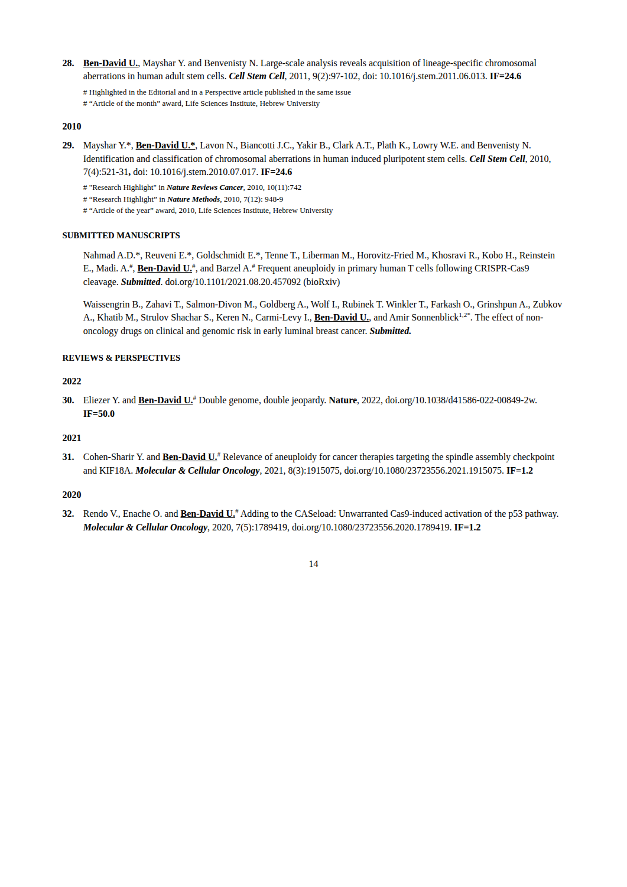28. Ben-David U., Mayshar Y. and Benvenisty N. Large-scale analysis reveals acquisition of lineage-specific chromosomal aberrations in human adult stem cells. Cell Stem Cell, 2011, 9(2):97-102, doi: 10.1016/j.stem.2011.06.013. IF=24.6
# Highlighted in the Editorial and in a Perspective article published in the same issue
# “Article of the month” award, Life Sciences Institute, Hebrew University
2010
29. Mayshar Y.*, Ben-David U.*, Lavon N., Biancotti J.C., Yakir B., Clark A.T., Plath K., Lowry W.E. and Benvenisty N. Identification and classification of chromosomal aberrations in human induced pluripotent stem cells. Cell Stem Cell, 2010, 7(4):521-31, doi: 10.1016/j.stem.2010.07.017. IF=24.6
# "Research Highlight" in Nature Reviews Cancer, 2010, 10(11):742
# “Research Highlight” in Nature Methods, 2010, 7(12): 948-9
# “Article of the year” award, 2010, Life Sciences Institute, Hebrew University
SUBMITTED MANUSCRIPTS
Nahmad A.D.*, Reuveni E.*, Goldschmidt E.*, Tenne T., Liberman M., Horovitz-Fried M., Khosravi R., Kobo H., Reinstein E., Madi. A.#, Ben-David U.#, and Barzel A.# Frequent aneuploidy in primary human T cells following CRISPR-Cas9 cleavage. Submitted. doi.org/10.1101/2021.08.20.457092 (bioRxiv)
Waissengrin B., Zahavi T., Salmon-Divon M., Goldberg A., Wolf I., Rubinek T. Winkler T., Farkash O., Grinshpun A., Zubkov A., Khatib M., Strulov Shachar S., Keren N., Carmi-Levy I., Ben-David U., and Amir Sonnenblick1,2*. The effect of non-oncology drugs on clinical and genomic risk in early luminal breast cancer. Submitted.
REVIEWS & PERSPECTIVES
2022
30. Eliezer Y. and Ben-David U.# Double genome, double jeopardy. Nature, 2022, doi.org/10.1038/d41586-022-00849-2w. IF=50.0
2021
31. Cohen-Sharir Y. and Ben-David U.# Relevance of aneuploidy for cancer therapies targeting the spindle assembly checkpoint and KIF18A. Molecular & Cellular Oncology, 2021, 8(3):1915075, doi.org/10.1080/23723556.2021.1915075. IF=1.2
2020
32. Rendo V., Enache O. and Ben-David U.# Adding to the CASeload: Unwarranted Cas9-induced activation of the p53 pathway. Molecular & Cellular Oncology, 2020, 7(5):1789419, doi.org/10.1080/23723556.2020.1789419. IF=1.2
14